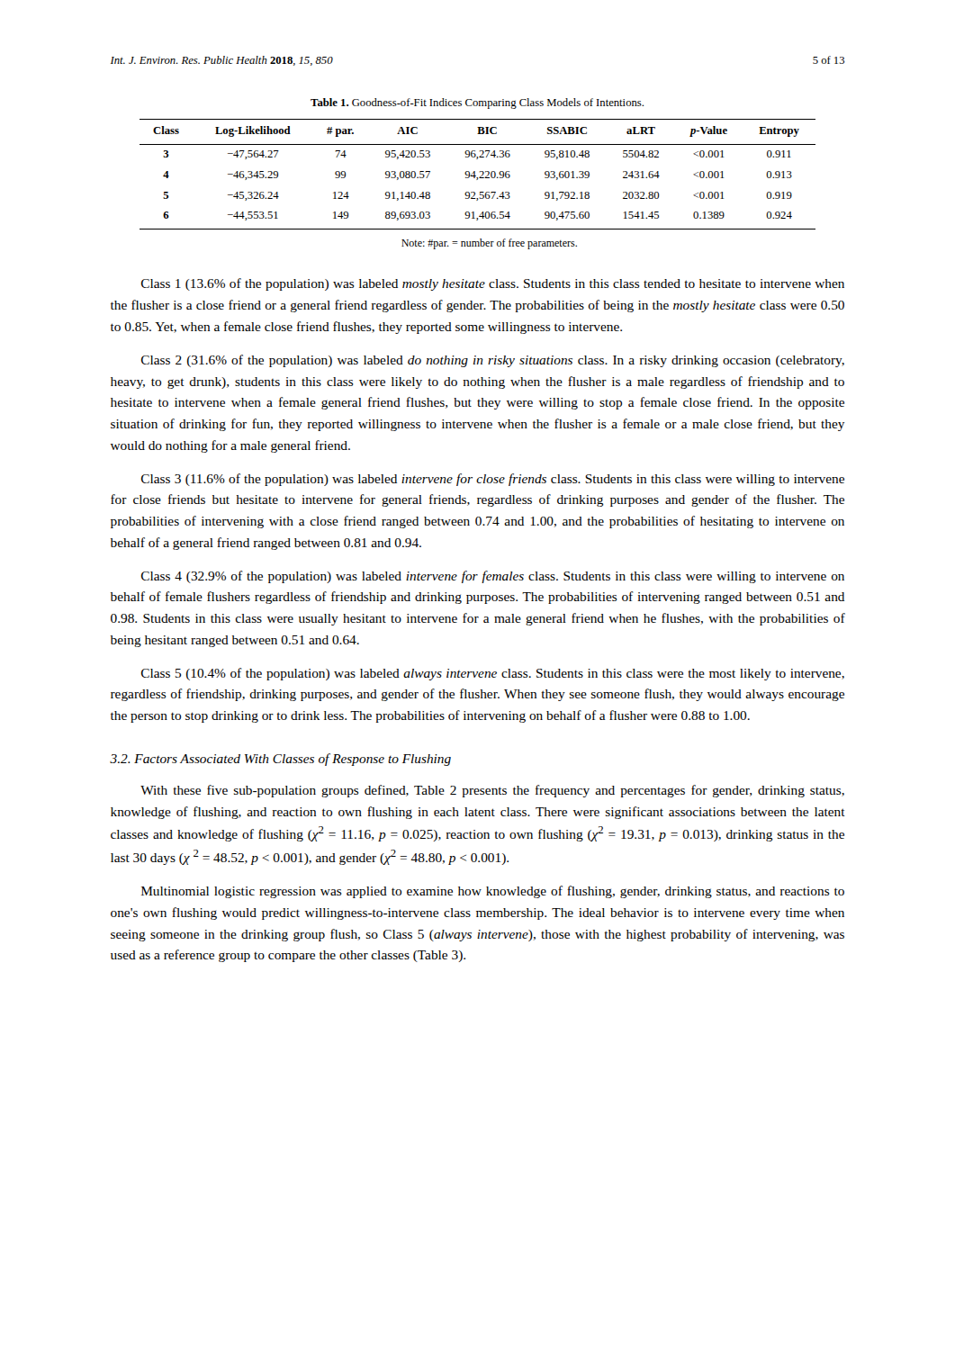Int. J. Environ. Res. Public Health 2018, 15, 850 5 of 13
Table 1. Goodness-of-Fit Indices Comparing Class Models of Intentions.
| Class | Log-Likelihood | # par. | AIC | BIC | SSABIC | aLRT | p -Value | Entropy |
| --- | --- | --- | --- | --- | --- | --- | --- | --- |
| 3 | −47,564.27 | 74 | 95,420.53 | 96,274.36 | 95,810.48 | 5504.82 | <0.001 | 0.911 |
| 4 | −46,345.29 | 99 | 93,080.57 | 94,220.96 | 93,601.39 | 2431.64 | <0.001 | 0.913 |
| 5 | −45,326.24 | 124 | 91,140.48 | 92,567.43 | 91,792.18 | 2032.80 | <0.001 | 0.919 |
| 6 | −44,553.51 | 149 | 89,693.03 | 91,406.54 | 90,475.60 | 1541.45 | 0.1389 | 0.924 |
Note: #par. = number of free parameters.
Class 1 (13.6% of the population) was labeled mostly hesitate class. Students in this class tended to hesitate to intervene when the flusher is a close friend or a general friend regardless of gender. The probabilities of being in the mostly hesitate class were 0.50 to 0.85. Yet, when a female close friend flushes, they reported some willingness to intervene.
Class 2 (31.6% of the population) was labeled do nothing in risky situations class. In a risky drinking occasion (celebratory, heavy, to get drunk), students in this class were likely to do nothing when the flusher is a male regardless of friendship and to hesitate to intervene when a female general friend flushes, but they were willing to stop a female close friend. In the opposite situation of drinking for fun, they reported willingness to intervene when the flusher is a female or a male close friend, but they would do nothing for a male general friend.
Class 3 (11.6% of the population) was labeled intervene for close friends class. Students in this class were willing to intervene for close friends but hesitate to intervene for general friends, regardless of drinking purposes and gender of the flusher. The probabilities of intervening with a close friend ranged between 0.74 and 1.00, and the probabilities of hesitating to intervene on behalf of a general friend ranged between 0.81 and 0.94.
Class 4 (32.9% of the population) was labeled intervene for females class. Students in this class were willing to intervene on behalf of female flushers regardless of friendship and drinking purposes. The probabilities of intervening ranged between 0.51 and 0.98. Students in this class were usually hesitant to intervene for a male general friend when he flushes, with the probabilities of being hesitant ranged between 0.51 and 0.64.
Class 5 (10.4% of the population) was labeled always intervene class. Students in this class were the most likely to intervene, regardless of friendship, drinking purposes, and gender of the flusher. When they see someone flush, they would always encourage the person to stop drinking or to drink less. The probabilities of intervening on behalf of a flusher were 0.88 to 1.00.
3.2. Factors Associated With Classes of Response to Flushing
With these five sub-population groups defined, Table 2 presents the frequency and percentages for gender, drinking status, knowledge of flushing, and reaction to own flushing in each latent class. There were significant associations between the latent classes and knowledge of flushing (χ2 = 11.16, p = 0.025), reaction to own flushing (χ2 = 19.31, p = 0.013), drinking status in the last 30 days (χ 2 = 48.52, p < 0.001), and gender (χ2 = 48.80, p < 0.001).
Multinomial logistic regression was applied to examine how knowledge of flushing, gender, drinking status, and reactions to one's own flushing would predict willingness-to-intervene class membership. The ideal behavior is to intervene every time when seeing someone in the drinking group flush, so Class 5 (always intervene), those with the highest probability of intervening, was used as a reference group to compare the other classes (Table 3).